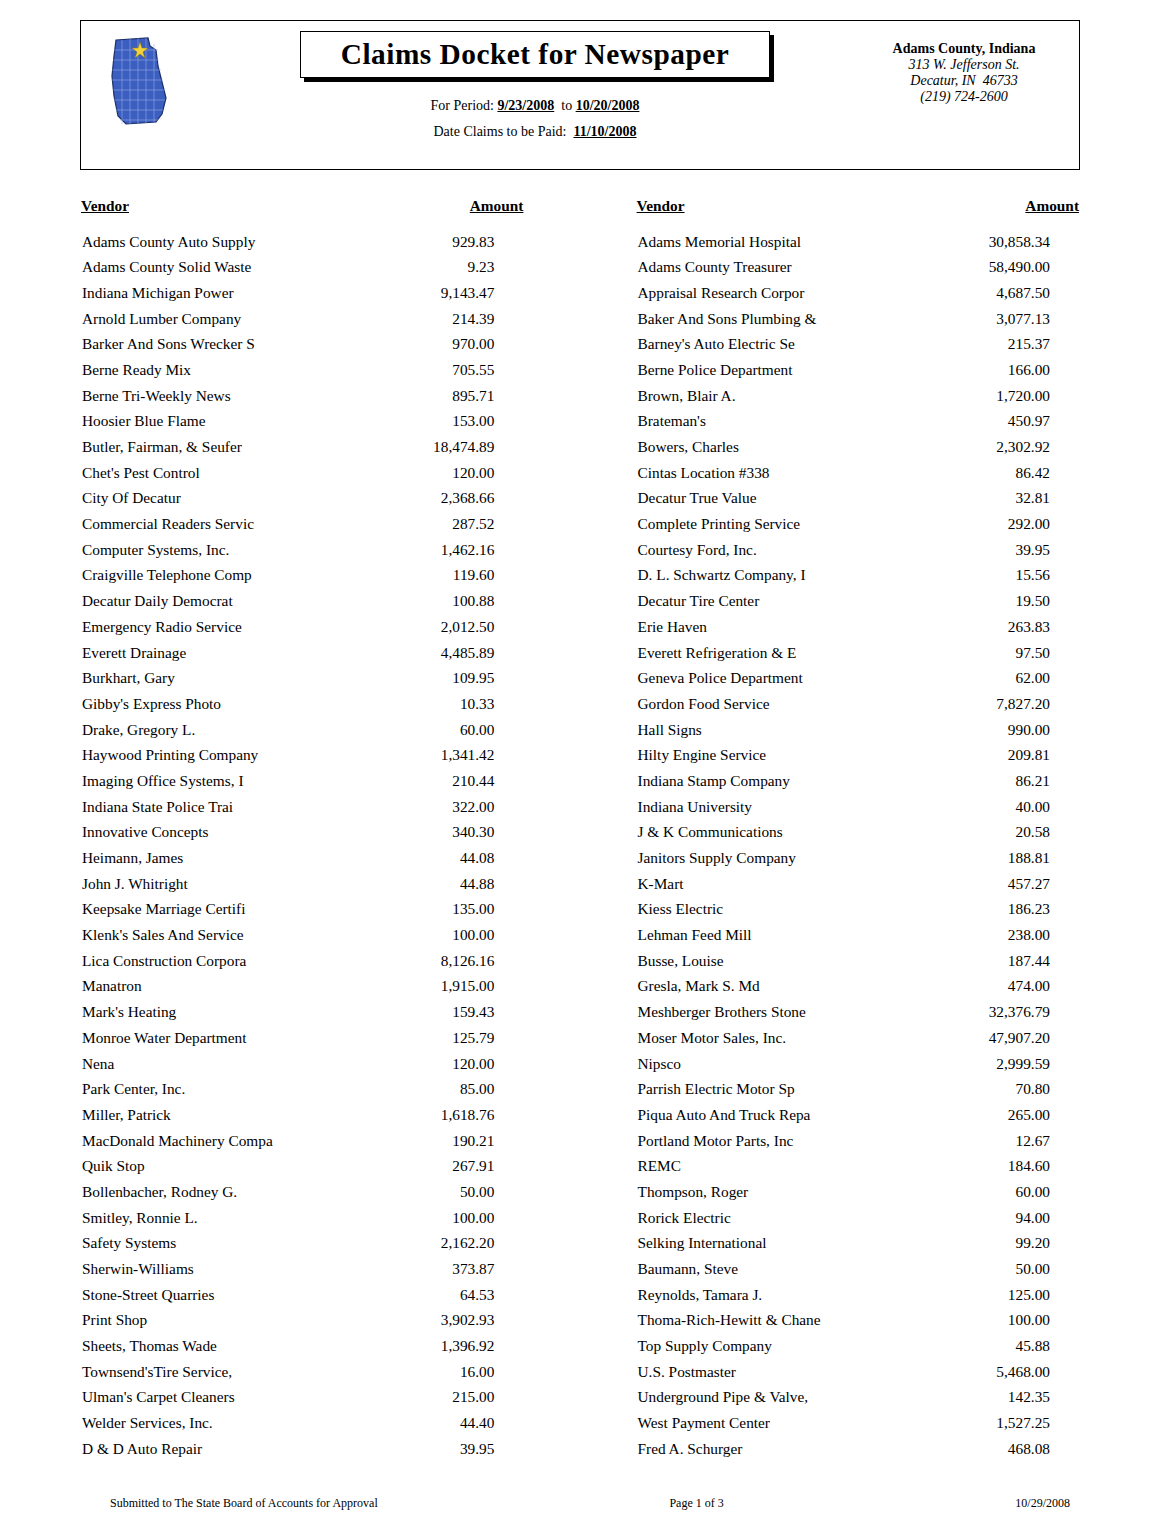Claims Docket for Newspaper
For Period: 9/23/2008 to 10/20/2008
Date Claims to be Paid: 11/10/2008
Adams County, Indiana
313 W. Jefferson St.
Decatur, IN 46733
(219) 724-2600
| Vendor | Amount | | Vendor | Amount |
| --- | --- | --- | --- | --- |
| Adams County Auto Supply | 929.83 | | Adams Memorial Hospital | 30,858.34 |
| Adams County Solid Waste | 9.23 | | Adams County Treasurer | 58,490.00 |
| Indiana Michigan Power | 9,143.47 | | Appraisal Research Corpor | 4,687.50 |
| Arnold Lumber Company | 214.39 | | Baker And Sons Plumbing & | 3,077.13 |
| Barker And Sons Wrecker S | 970.00 | | Barney's Auto Electric Se | 215.37 |
| Berne Ready Mix | 705.55 | | Berne Police Department | 166.00 |
| Berne Tri-Weekly News | 895.71 | | Brown, Blair A. | 1,720.00 |
| Hoosier Blue Flame | 153.00 | | Brateman's | 450.97 |
| Butler, Fairman, & Seufer | 18,474.89 | | Bowers, Charles | 2,302.92 |
| Chet's Pest Control | 120.00 | | Cintas Location #338 | 86.42 |
| City Of Decatur | 2,368.66 | | Decatur True Value | 32.81 |
| Commercial Readers Servic | 287.52 | | Complete Printing Service | 292.00 |
| Computer Systems, Inc. | 1,462.16 | | Courtesy Ford, Inc. | 39.95 |
| Craigville Telephone Comp | 119.60 | | D. L. Schwartz Company, I | 15.56 |
| Decatur Daily Democrat | 100.88 | | Decatur Tire Center | 19.50 |
| Emergency Radio Service | 2,012.50 | | Erie Haven | 263.83 |
| Everett Drainage | 4,485.89 | | Everett Refrigeration & E | 97.50 |
| Burkhart, Gary | 109.95 | | Geneva Police Department | 62.00 |
| Gibby's Express Photo | 10.33 | | Gordon Food Service | 7,827.20 |
| Drake, Gregory L. | 60.00 | | Hall Signs | 990.00 |
| Haywood Printing Company | 1,341.42 | | Hilty Engine Service | 209.81 |
| Imaging Office Systems, I | 210.44 | | Indiana Stamp Company | 86.21 |
| Indiana State Police Trai | 322.00 | | Indiana University | 40.00 |
| Innovative Concepts | 340.30 | | J & K Communications | 20.58 |
| Heimann, James | 44.08 | | Janitors Supply Company | 188.81 |
| John J. Whitright | 44.88 | | K-Mart | 457.27 |
| Keepsake Marriage Certifi | 135.00 | | Kiess Electric | 186.23 |
| Klenk's Sales And Service | 100.00 | | Lehman Feed Mill | 238.00 |
| Lica Construction Corpora | 8,126.16 | | Busse, Louise | 187.44 |
| Manatron | 1,915.00 | | Gresla, Mark S. Md | 474.00 |
| Mark's Heating | 159.43 | | Meshberger Brothers Stone | 32,376.79 |
| Monroe Water Department | 125.79 | | Moser Motor Sales, Inc. | 47,907.20 |
| Nena | 120.00 | | Nipsco | 2,999.59 |
| Park Center, Inc. | 85.00 | | Parrish Electric Motor Sp | 70.80 |
| Miller, Patrick | 1,618.76 | | Piqua Auto And Truck Repa | 265.00 |
| MacDonald Machinery Compa | 190.21 | | Portland Motor Parts, Inc | 12.67 |
| Quik Stop | 267.91 | | REMC | 184.60 |
| Bollenbacher, Rodney G. | 50.00 | | Thompson, Roger | 60.00 |
| Smitley, Ronnie L. | 100.00 | | Rorick Electric | 94.00 |
| Safety Systems | 2,162.20 | | Selking International | 99.20 |
| Sherwin-Williams | 373.87 | | Baumann, Steve | 50.00 |
| Stone-Street Quarries | 64.53 | | Reynolds, Tamara J. | 125.00 |
| Print Shop | 3,902.93 | | Thoma-Rich-Hewitt & Chane | 100.00 |
| Sheets, Thomas Wade | 1,396.92 | | Top Supply Company | 45.88 |
| Townsend'sTire Service, | 16.00 | | U.S. Postmaster | 5,468.00 |
| Ulman's Carpet Cleaners | 215.00 | | Underground Pipe & Valve, | 142.35 |
| Welder Services, Inc. | 44.40 | | West Payment Center | 1,527.25 |
| D & D Auto Repair | 39.95 | | Fred A. Schurger | 468.08 |
Submitted to The State Board of Accounts for Approval
Page 1 of 3
10/29/2008